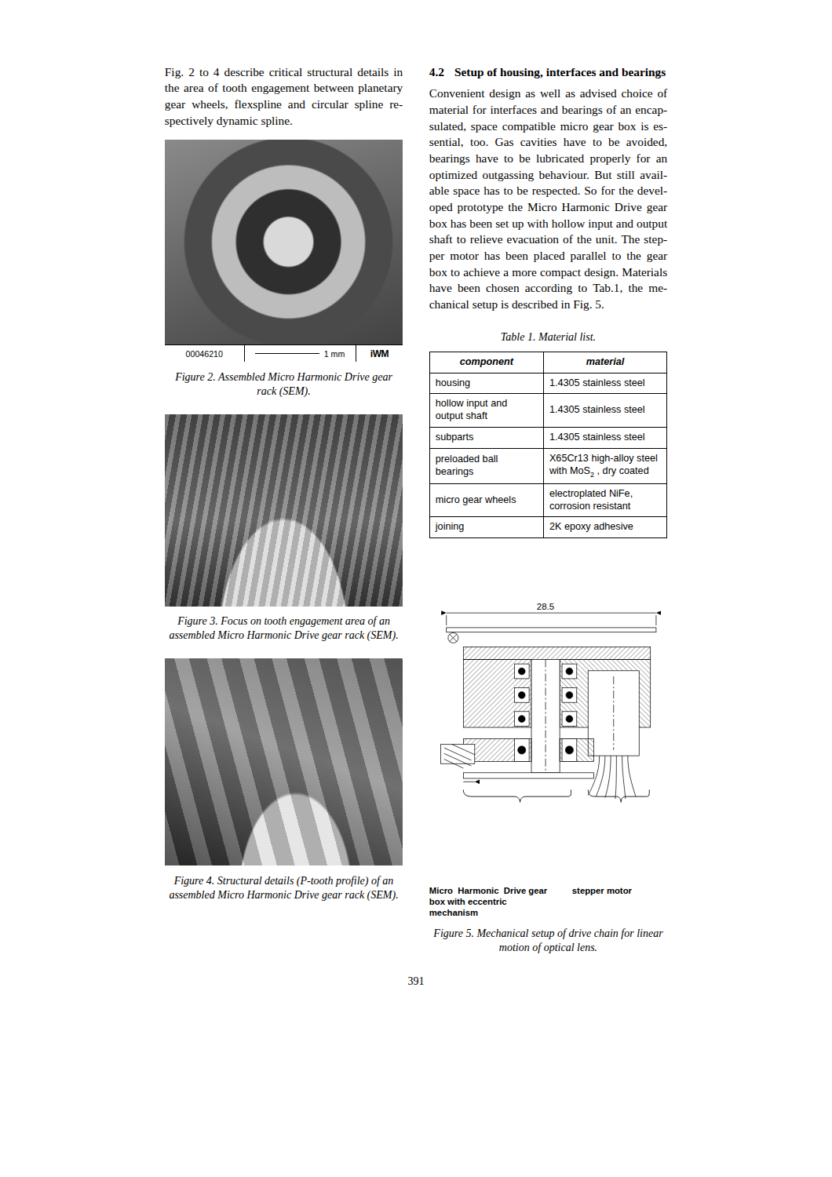Fig. 2 to 4 describe critical structural details in the area of tooth engagement between planetary gear wheels, flexspline and circular spline respectively dynamic spline.
00046210
1 mm
iWM
Figure 2. Assembled Micro Harmonic Drive gear rack (SEM).
Figure 3. Focus on tooth engagement area of an assembled Micro Harmonic Drive gear rack (SEM).
Figure 4. Structural details (P-tooth profile) of an assembled Micro Harmonic Drive gear rack (SEM).
4.2 Setup of housing, interfaces and bearings
Convenient design as well as advised choice of material for interfaces and bearings of an encapsulated, space compatible micro gear box is essential, too. Gas cavities have to be avoided, bearings have to be lubricated properly for an optimized outgassing behaviour. But still available space has to be respected. So for the developed prototype the Micro Harmonic Drive gear box has been set up with hollow input and output shaft to relieve evacuation of the unit. The stepper motor has been placed parallel to the gear box to achieve a more compact design. Materials have been chosen according to Tab.1, the mechanical setup is described in Fig. 5.
Table 1. Material list.
| component | material |
| --- | --- |
| housing | 1.4305 stainless steel |
| hollow input and output shaft | 1.4305 stainless steel |
| subparts | 1.4305 stainless steel |
| preloaded ball bearings | X65Cr13 high-alloy steel with MoS 2 , dry coated |
| micro gear wheels | electroplated NiFe, corrosion resistant |
| joining | 2K epoxy adhesive |
28.5
Micro Harmonic Drive gear box with eccentric mechanism
stepper motor
Figure 5. Mechanical setup of drive chain for linear motion of optical lens.
391